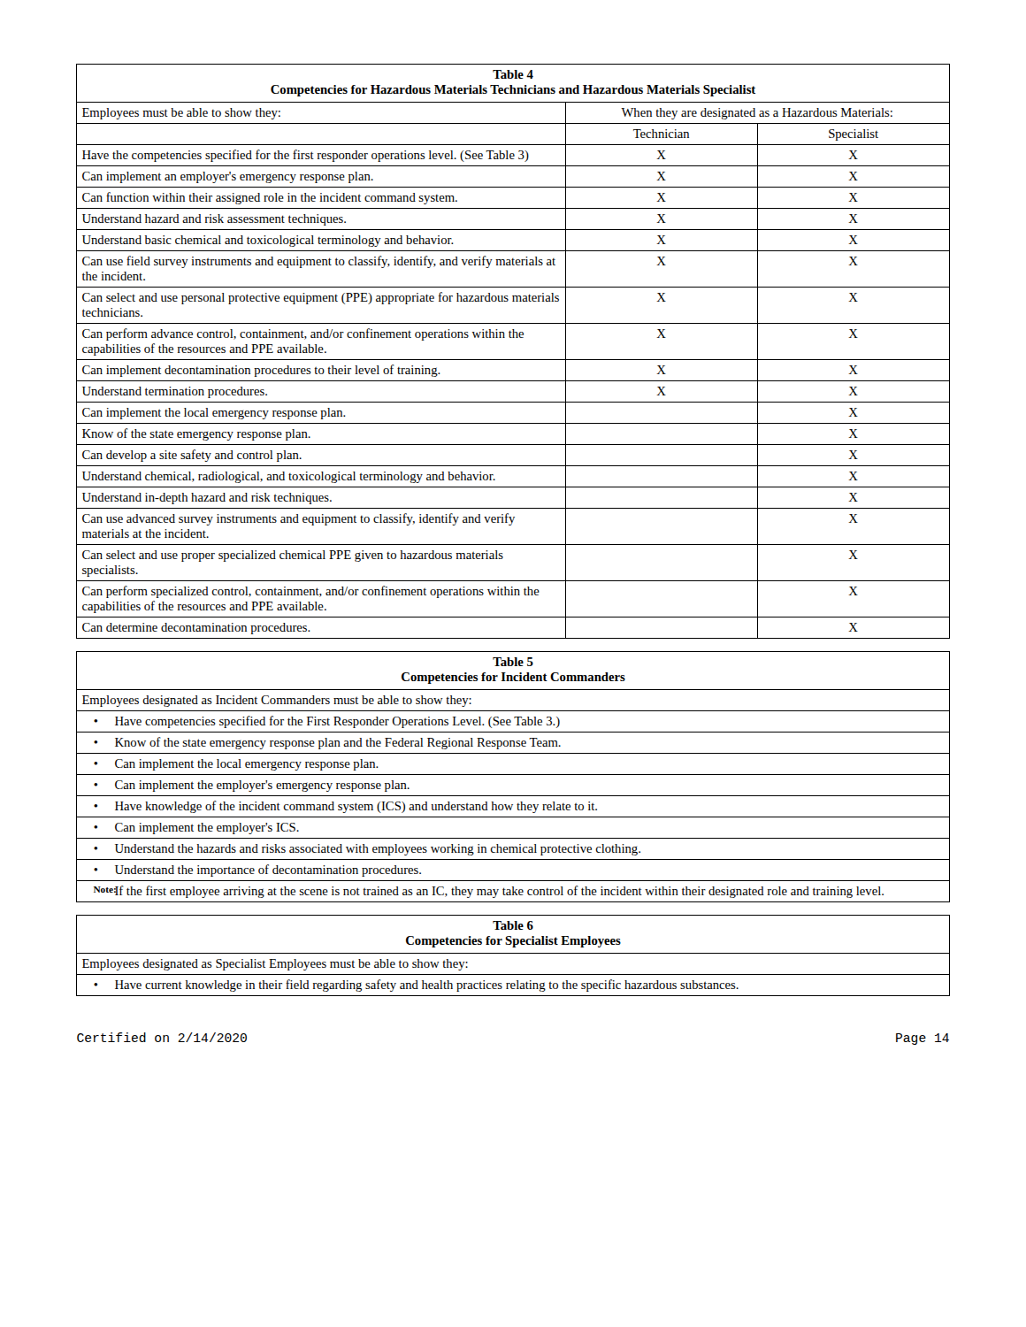| Table 4 Competencies for Hazardous Materials Technicians and Hazardous Materials Specialist |
| Employees must be able to show they: | When they are designated as a Hazardous Materials: |
| | Technician | Specialist |
| Have the competencies specified for the first responder operations level. (See Table 3) | X | X |
| Can implement an employer's emergency response plan. | X | X |
| Can function within their assigned role in the incident command system. | X | X |
| Understand hazard and risk assessment techniques. | X | X |
| Understand basic chemical and toxicological terminology and behavior. | X | X |
| Can use field survey instruments and equipment to classify, identify, and verify materials at the incident. | X | X |
| Can select and use personal protective equipment (PPE) appropriate for hazardous materials technicians. | X | X |
| Can perform advance control, containment, and/or confinement operations within the capabilities of the resources and PPE available. | X | X |
| Can implement decontamination procedures to their level of training. | X | X |
| Understand termination procedures. | X | X |
| Can implement the local emergency response plan. | | X |
| Know of the state emergency response plan. | | X |
| Can develop a site safety and control plan. | | X |
| Understand chemical, radiological, and toxicological terminology and behavior. | | X |
| Understand in-depth hazard and risk techniques. | | X |
| Can use advanced survey instruments and equipment to classify, identify and verify materials at the incident. | | X |
| Can select and use proper specialized chemical PPE given to hazardous materials specialists. | | X |
| Can perform specialized control, containment, and/or confinement operations within the capabilities of the resources and PPE available. | | X |
| Can determine decontamination procedures. | | X |
| Table 5 Competencies for Incident Commanders |
| Employees designated as Incident Commanders must be able to show they: |
| • Have competencies specified for the First Responder Operations Level. (See Table 3.) |
| • Know of the state emergency response plan and the Federal Regional Response Team. |
| • Can implement the local emergency response plan. |
| • Can implement the employer's emergency response plan. |
| • Have knowledge of the incident command system (ICS) and understand how they relate to it. |
| • Can implement the employer's ICS. |
| • Understand the hazards and risks associated with employees working in chemical protective clothing. |
| • Understand the importance of decontamination procedures. |
| Note: If the first employee arriving at the scene is not trained as an IC, they may take control of the incident within their designated role and training level. |
| Table 6 Competencies for Specialist Employees |
| Employees designated as Specialist Employees must be able to show they: |
| • Have current knowledge in their field regarding safety and health practices relating to the specific hazardous substances. |
Certified on 2/14/2020 Page 14